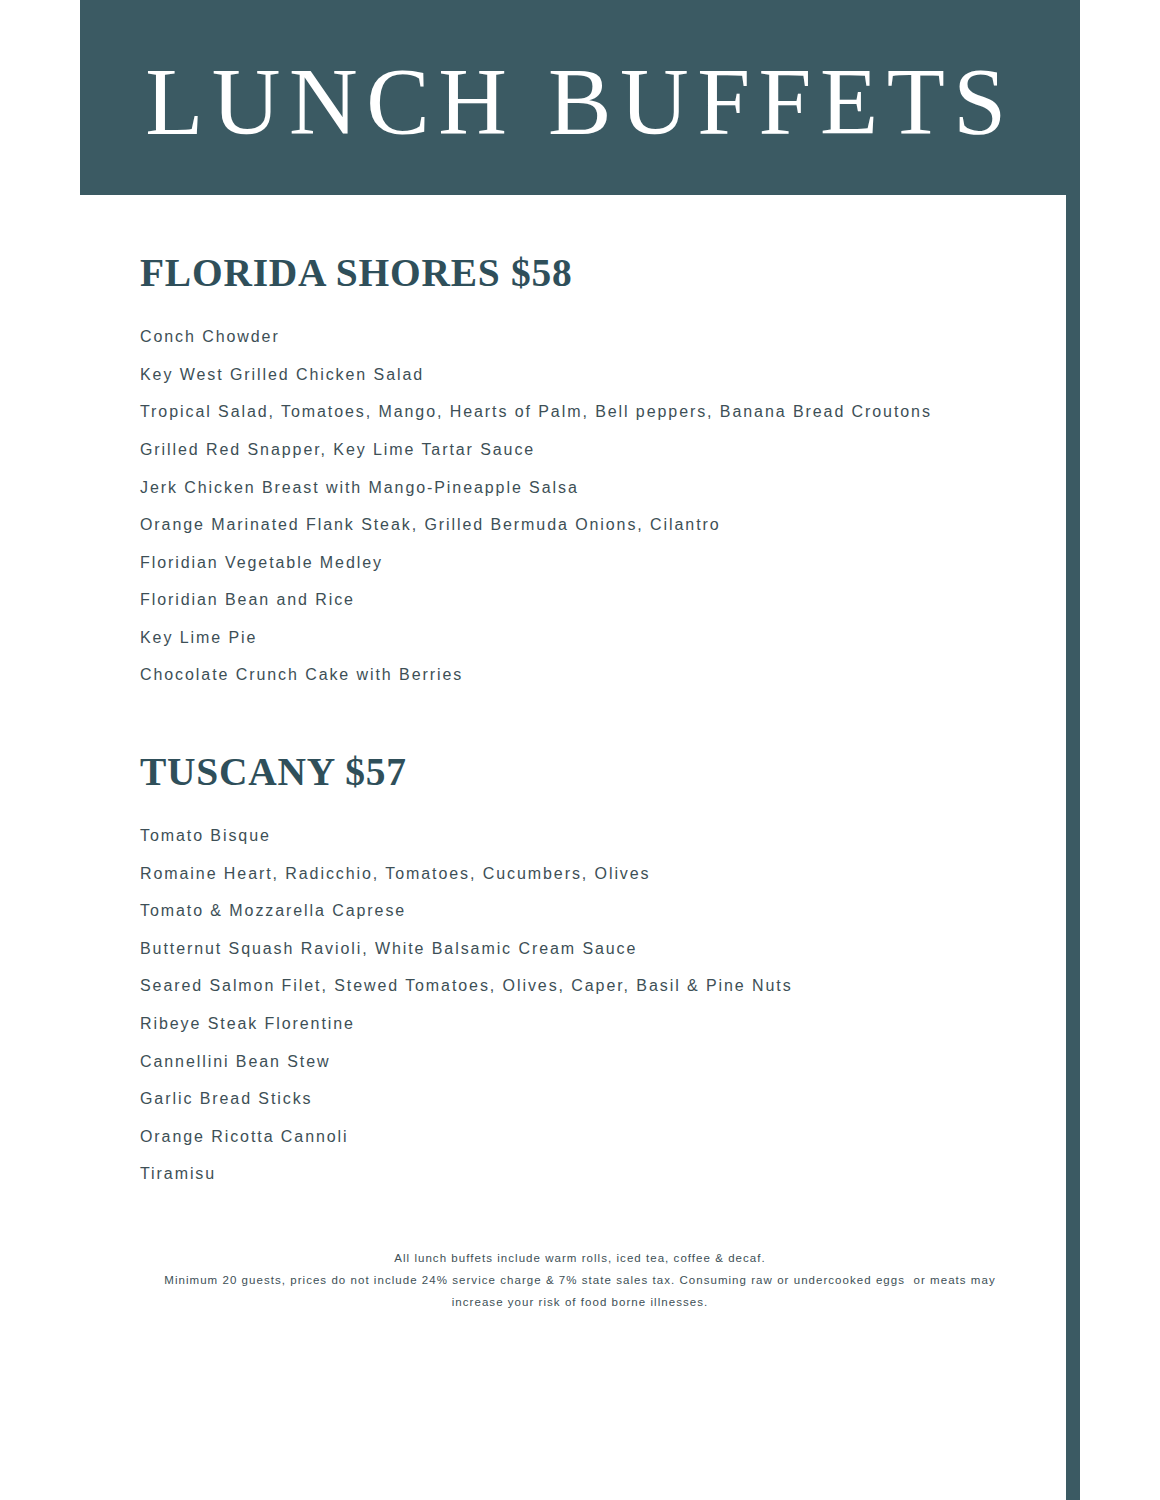LUNCH BUFFETS
FLORIDA SHORES $58
Conch Chowder
Key West Grilled Chicken Salad
Tropical Salad, Tomatoes, Mango, Hearts of Palm, Bell peppers, Banana Bread Croutons
Grilled Red Snapper, Key Lime Tartar Sauce
Jerk Chicken Breast with Mango-Pineapple Salsa
Orange Marinated Flank Steak, Grilled Bermuda Onions, Cilantro
Floridian Vegetable Medley
Floridian Bean and Rice
Key Lime Pie
Chocolate Crunch Cake with Berries
TUSCANY $57
Tomato Bisque
Romaine Heart, Radicchio, Tomatoes, Cucumbers, Olives
Tomato & Mozzarella Caprese
Butternut Squash Ravioli, White Balsamic Cream Sauce
Seared Salmon Filet, Stewed Tomatoes, Olives, Caper, Basil & Pine Nuts
Ribeye Steak Florentine
Cannellini Bean Stew
Garlic Bread Sticks
Orange Ricotta Cannoli
Tiramisu
All lunch buffets include warm rolls, iced tea, coffee & decaf.
Minimum 20 guests, prices do not include 24% service charge & 7% state sales tax. Consuming raw or undercooked eggs or meats may increase your risk of food borne illnesses.